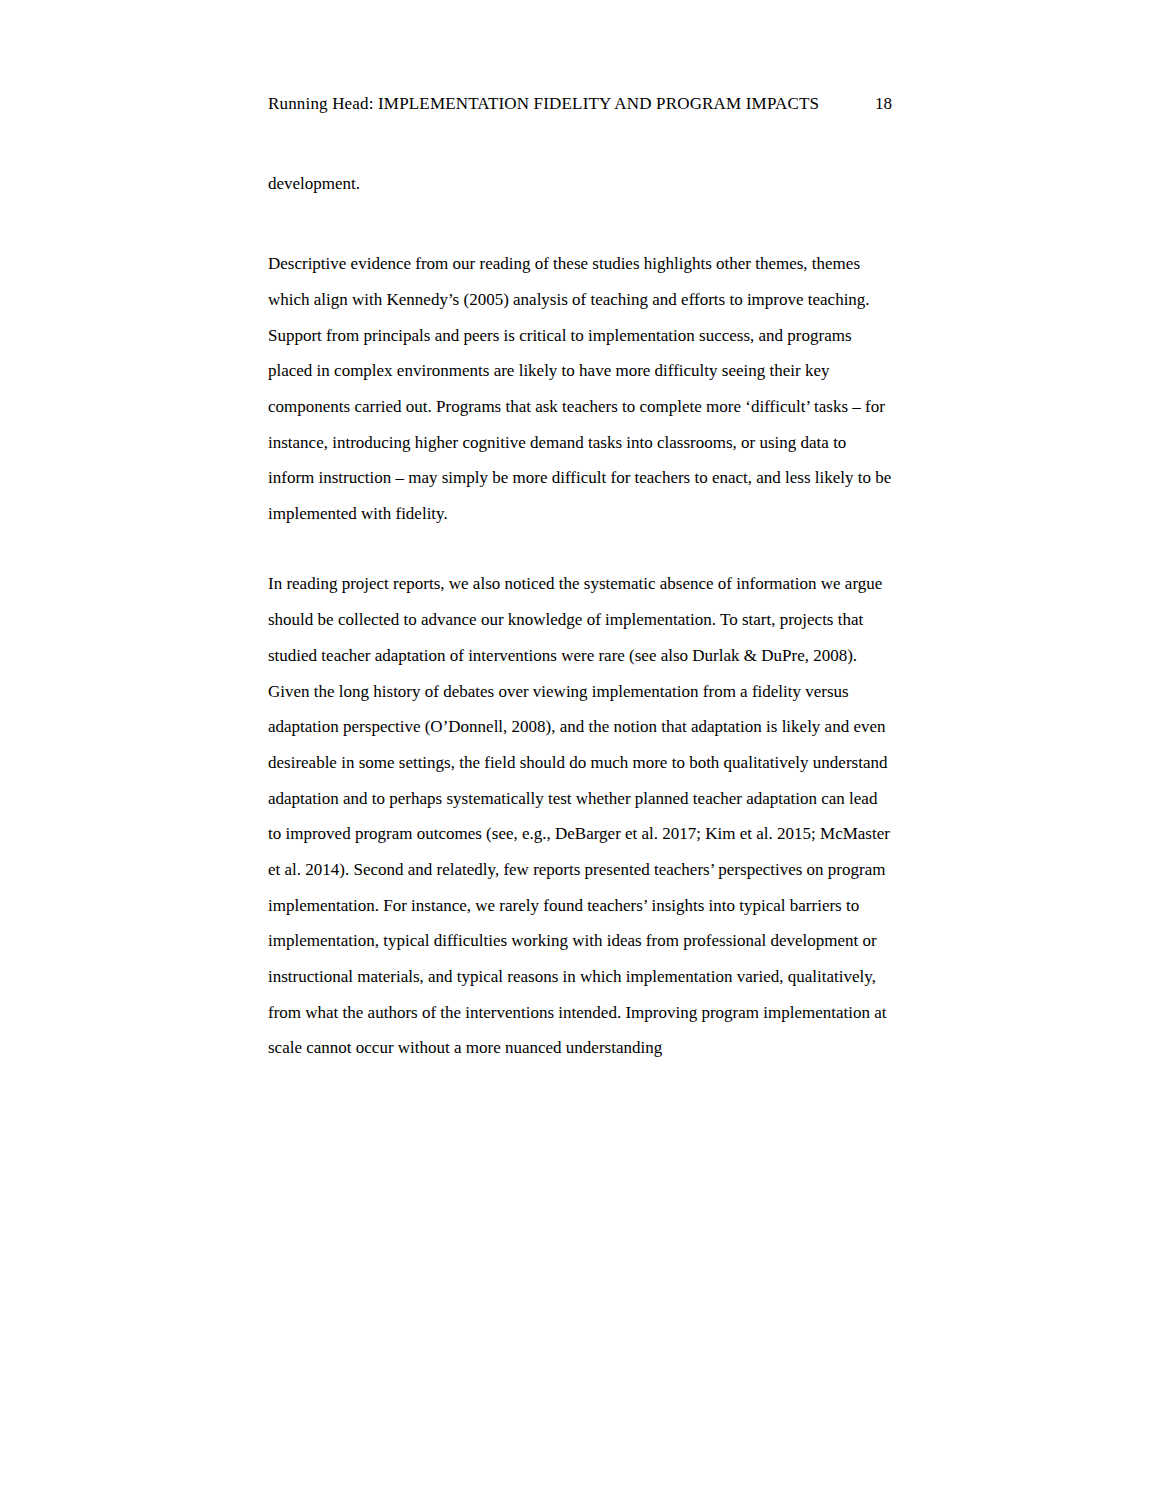Running Head: IMPLEMENTATION FIDELITY AND PROGRAM IMPACTS 18
development.
Descriptive evidence from our reading of these studies highlights other themes, themes which align with Kennedy’s (2005) analysis of teaching and efforts to improve teaching. Support from principals and peers is critical to implementation success, and programs placed in complex environments are likely to have more difficulty seeing their key components carried out. Programs that ask teachers to complete more ‘difficult’ tasks – for instance, introducing higher cognitive demand tasks into classrooms, or using data to inform instruction – may simply be more difficult for teachers to enact, and less likely to be implemented with fidelity.
In reading project reports, we also noticed the systematic absence of information we argue should be collected to advance our knowledge of implementation. To start, projects that studied teacher adaptation of interventions were rare (see also Durlak & DuPre, 2008). Given the long history of debates over viewing implementation from a fidelity versus adaptation perspective (O’Donnell, 2008), and the notion that adaptation is likely and even desireable in some settings, the field should do much more to both qualitatively understand adaptation and to perhaps systematically test whether planned teacher adaptation can lead to improved program outcomes (see, e.g., DeBarger et al. 2017; Kim et al. 2015; McMaster et al. 2014). Second and relatedly, few reports presented teachers’ perspectives on program implementation. For instance, we rarely found teachers’ insights into typical barriers to implementation, typical difficulties working with ideas from professional development or instructional materials, and typical reasons in which implementation varied, qualitatively, from what the authors of the interventions intended. Improving program implementation at scale cannot occur without a more nuanced understanding